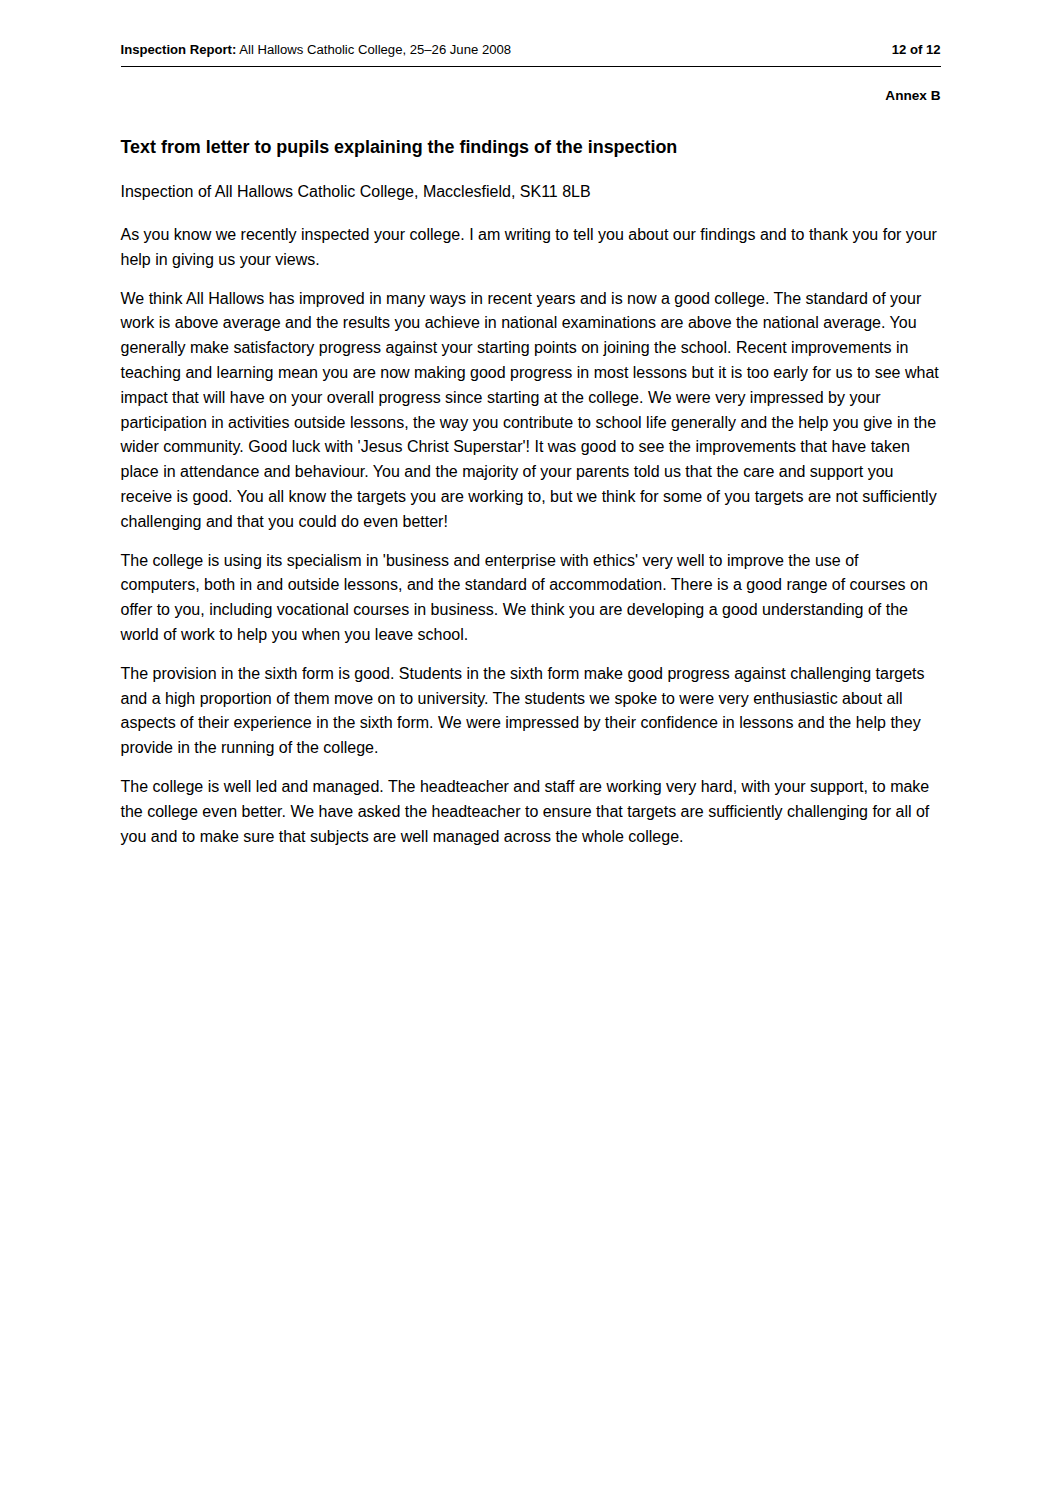Inspection Report: All Hallows Catholic College, 25–26 June 2008
12 of 12
Annex B
Text from letter to pupils explaining the findings of the inspection
Inspection of All Hallows Catholic College, Macclesfield, SK11 8LB
As you know we recently inspected your college. I am writing to tell you about our findings and to thank you for your help in giving us your views.
We think All Hallows has improved in many ways in recent years and is now a good college. The standard of your work is above average and the results you achieve in national examinations are above the national average. You generally make satisfactory progress against your starting points on joining the school. Recent improvements in teaching and learning mean you are now making good progress in most lessons but it is too early for us to see what impact that will have on your overall progress since starting at the college. We were very impressed by your participation in activities outside lessons, the way you contribute to school life generally and the help you give in the wider community. Good luck with 'Jesus Christ Superstar'! It was good to see the improvements that have taken place in attendance and behaviour. You and the majority of your parents told us that the care and support you receive is good. You all know the targets you are working to, but we think for some of you targets are not sufficiently challenging and that you could do even better!
The college is using its specialism in 'business and enterprise with ethics' very well to improve the use of computers, both in and outside lessons, and the standard of accommodation. There is a good range of courses on offer to you, including vocational courses in business. We think you are developing a good understanding of the world of work to help you when you leave school.
The provision in the sixth form is good. Students in the sixth form make good progress against challenging targets and a high proportion of them move on to university. The students we spoke to were very enthusiastic about all aspects of their experience in the sixth form. We were impressed by their confidence in lessons and the help they provide in the running of the college.
The college is well led and managed. The headteacher and staff are working very hard, with your support, to make the college even better. We have asked the headteacher to ensure that targets are sufficiently challenging for all of you and to make sure that subjects are well managed across the whole college.